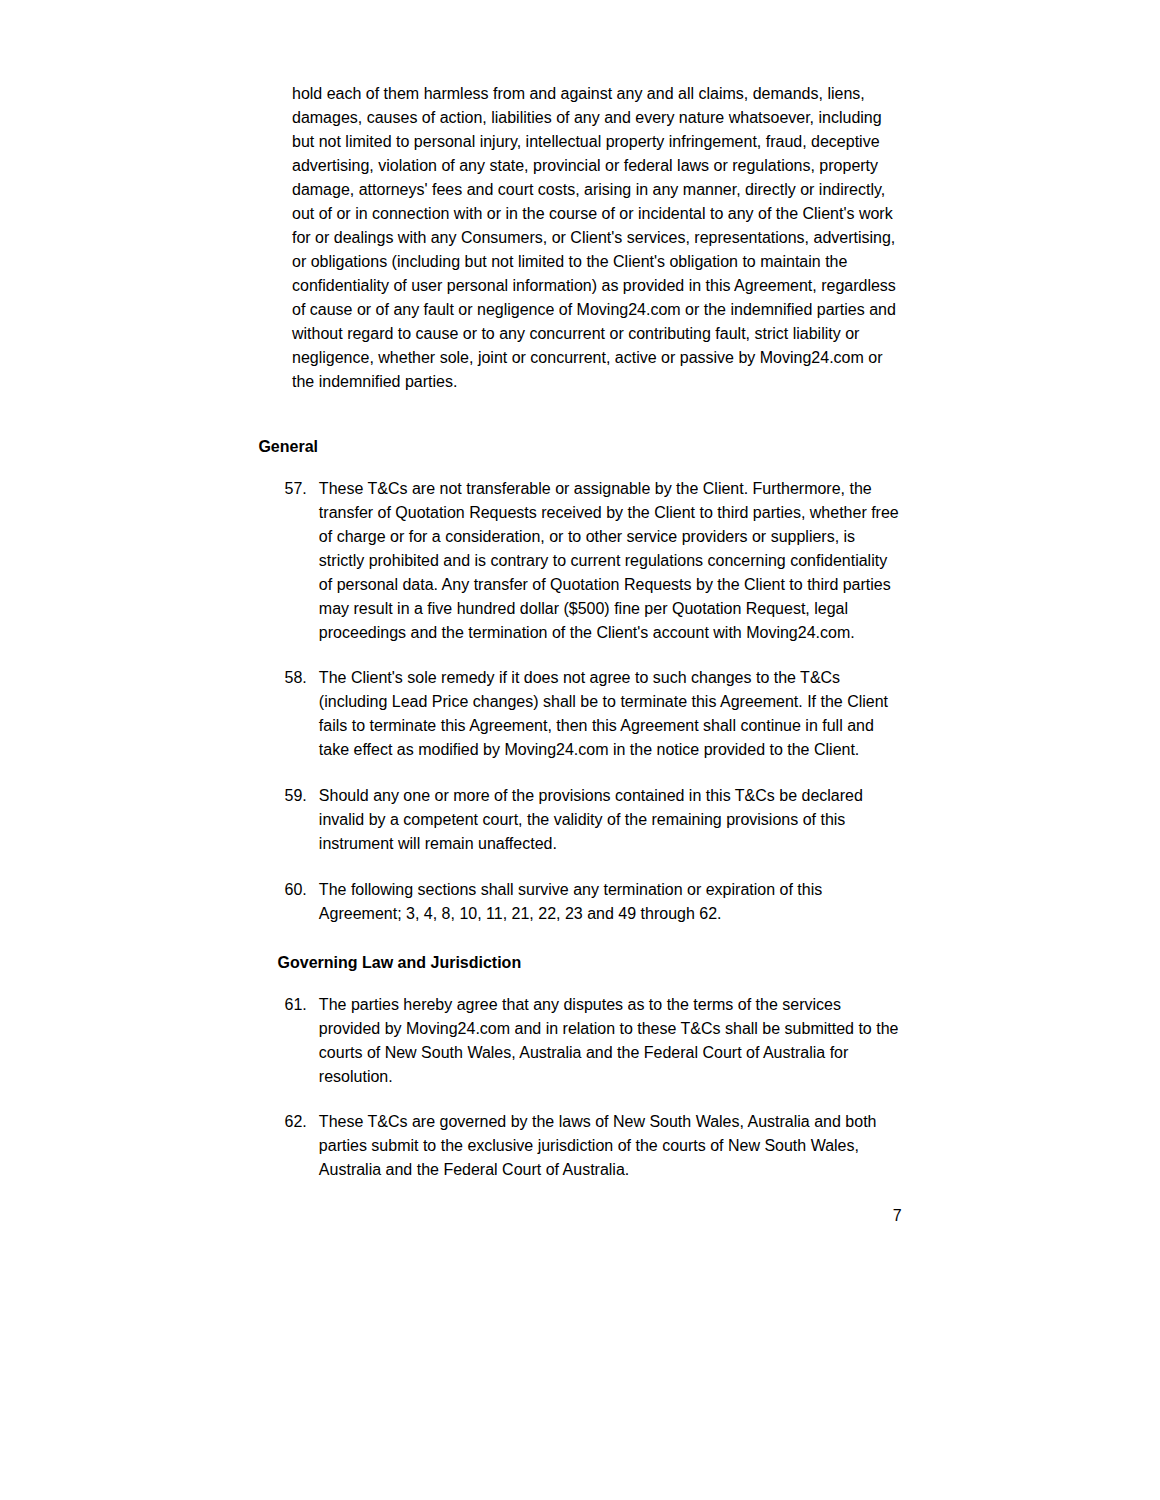hold each of them harmless from and against any and all claims, demands, liens, damages, causes of action, liabilities of any and every nature whatsoever, including but not limited to personal injury, intellectual property infringement, fraud, deceptive advertising, violation of any state, provincial or federal laws or regulations, property damage, attorneys' fees and court costs, arising in any manner, directly or indirectly, out of or in connection with or in the course of or incidental to any of the Client's work for or dealings with any Consumers, or Client's services, representations, advertising, or obligations (including but not limited to the Client's obligation to maintain the confidentiality of user personal information) as provided in this Agreement, regardless of cause or of any fault or negligence of Moving24.com or the indemnified parties and without regard to cause or to any concurrent or contributing fault, strict liability or negligence, whether sole, joint or concurrent, active or passive by Moving24.com or the indemnified parties.
General
These T&Cs are not transferable or assignable by the Client. Furthermore, the transfer of Quotation Requests received by the Client to third parties, whether free of charge or for a consideration, or to other service providers or suppliers, is strictly prohibited and is contrary to current regulations concerning confidentiality of personal data. Any transfer of Quotation Requests by the Client to third parties may result in a five hundred dollar ($500) fine per Quotation Request, legal proceedings and the termination of the Client's account with Moving24.com.
The Client's sole remedy if it does not agree to such changes to the T&Cs (including Lead Price changes) shall be to terminate this Agreement. If the Client fails to terminate this Agreement, then this Agreement shall continue in full and take effect as modified by Moving24.com in the notice provided to the Client.
Should any one or more of the provisions contained in this T&Cs be declared invalid by a competent court, the validity of the remaining provisions of this instrument will remain unaffected.
The following sections shall survive any termination or expiration of this Agreement; 3, 4, 8, 10, 11, 21, 22, 23 and 49 through 62.
Governing Law and Jurisdiction
The parties hereby agree that any disputes as to the terms of the services provided by Moving24.com and in relation to these T&Cs shall be submitted to the courts of New South Wales, Australia and the Federal Court of Australia for resolution.
These T&Cs are governed by the laws of New South Wales, Australia and both parties submit to the exclusive jurisdiction of the courts of New South Wales, Australia and the Federal Court of Australia.
7